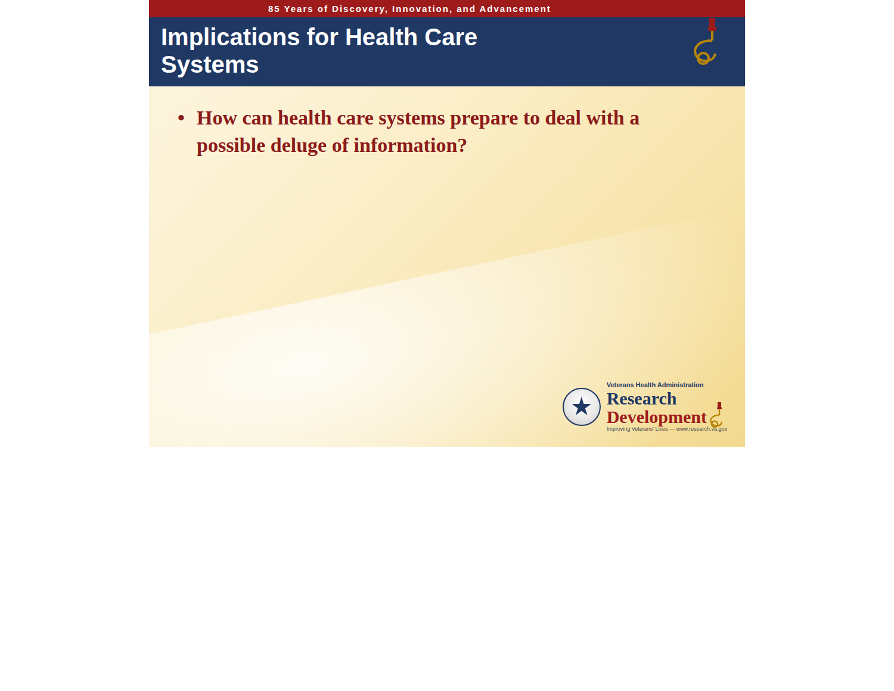85 Years of Discovery, Innovation, and Advancement
Implications for Health Care
Systems
How can health care systems prepare to deal with a possible deluge of information?
Veterans Health Administration
Research
Development
Improving Veterans' Lives — www.research.va.gov